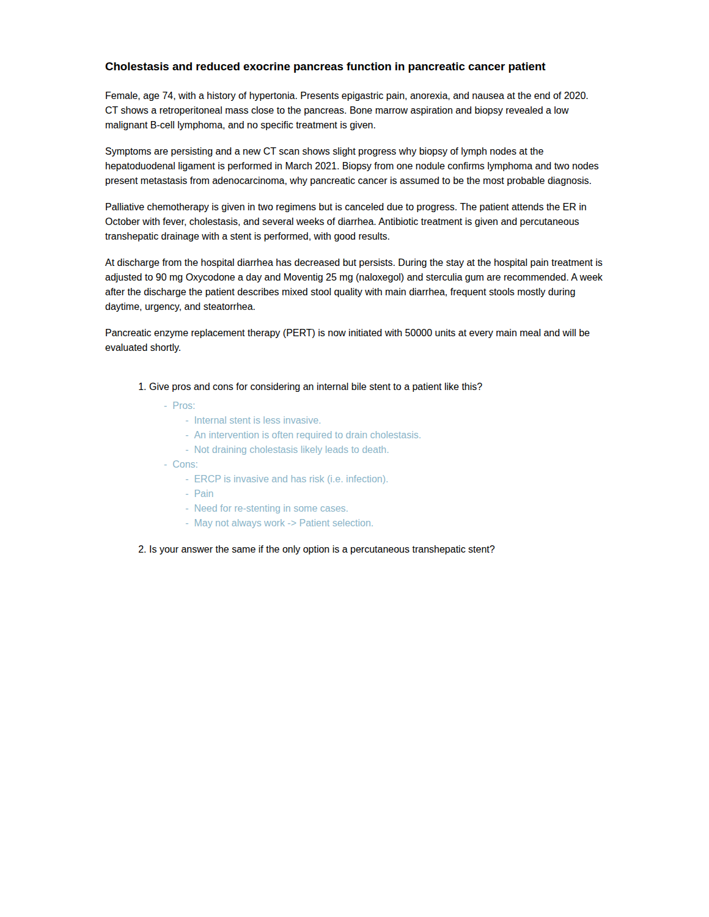Cholestasis and reduced exocrine pancreas function in pancreatic cancer patient
Female, age 74, with a history of hypertonia. Presents epigastric pain, anorexia, and nausea at the end of 2020. CT shows a retroperitoneal mass close to the pancreas. Bone marrow aspiration and biopsy revealed a low malignant B-cell lymphoma, and no specific treatment is given.
Symptoms are persisting and a new CT scan shows slight progress why biopsy of lymph nodes at the hepatoduodenal ligament is performed in March 2021. Biopsy from one nodule confirms lymphoma and two nodes present metastasis from adenocarcinoma, why pancreatic cancer is assumed to be the most probable diagnosis.
Palliative chemotherapy is given in two regimens but is canceled due to progress. The patient attends the ER in October with fever, cholestasis, and several weeks of diarrhea. Antibiotic treatment is given and percutaneous transhepatic drainage with a stent is performed, with good results.
At discharge from the hospital diarrhea has decreased but persists. During the stay at the hospital pain treatment is adjusted to 90 mg Oxycodone a day and Moventig 25 mg (naloxegol) and sterculia gum are recommended. A week after the discharge the patient describes mixed stool quality with main diarrhea, frequent stools mostly during daytime, urgency, and steatorrhea.
Pancreatic enzyme replacement therapy (PERT) is now initiated with 50000 units at every main meal and will be evaluated shortly.
Give pros and cons for considering an internal bile stent to a patient like this?
Pros:
Internal stent is less invasive.
An intervention is often required to drain cholestasis.
Not draining cholestasis likely leads to death.
Cons:
ERCP is invasive and has risk (i.e. infection).
Pain
Need for re-stenting in some cases.
May not always work -> Patient selection.
Is your answer the same if the only option is a percutaneous transhepatic stent?